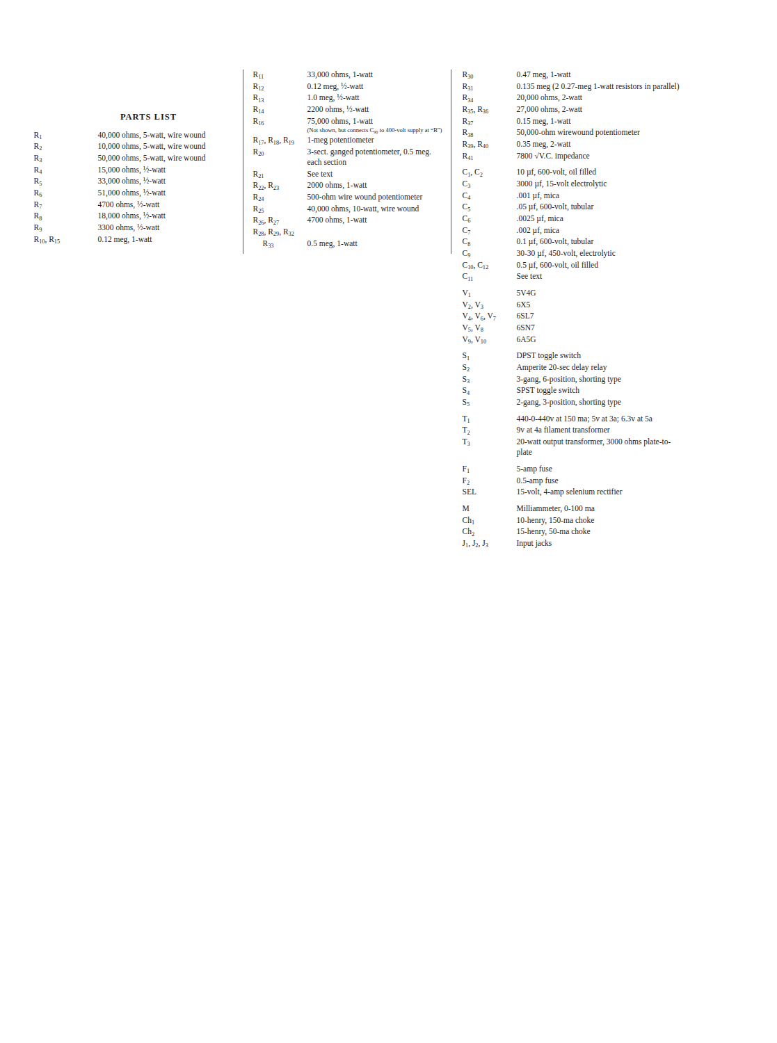PARTS LIST
| R 1 | 40,000 ohms, 5-watt, wire wound |
| R 2 | 10,000 ohms, 5-watt, wire wound |
| R 3 | 50,000 ohms, 5-watt, wire wound |
| R 4 | 15,000 ohms, ½-watt |
| R 5 | 33,000 ohms, ½-watt |
| R 6 | 51,000 ohms, ½-watt |
| R 7 | 4700 ohms, ½-watt |
| R 8 | 18,000 ohms, ½-watt |
| R 9 | 3300 ohms, ½-watt |
| R 10 , R 15 | 0.12 meg, 1-watt |
| R 11 | 33,000 ohms, 1-watt |
| R 12 | 0.12 meg, ½-watt |
| R 13 | 1.0 meg, ½-watt |
| R 14 | 2200 ohms, ½-watt |
| R 16 | 75,000 ohms, 1-watt (Not shown, but connects C 90 to 400-volt supply at “B”) |
| R 17 , R 18 , R 19 | 1-meg potentiometer |
| R 20 | 3-sect. ganged potentiometer, 0.5 meg. each section |
| R 21 | See text |
| R 22 , R 23 | 2000 ohms, 1-watt |
| R 24 | 500-ohm wire wound potentiometer |
| R 25 | 40,000 ohms, 10-watt, wire wound |
| R 26 , R 27 | 4700 ohms, 1-watt |
| R 28 , R 29 , R 32 | |
| R 33 | 0.5 meg, 1-watt |
| R 30 | 0.47 meg, 1-watt |
| R 31 | 0.135 meg (2 0.27-meg 1-watt resistors in parallel) |
| R 34 | 20,000 ohms, 2-watt |
| R 35 , R 36 | 27,000 ohms, 2-watt |
| R 37 | 0.15 meg, 1-watt |
| R 38 | 50,000-ohm wirewound potentiometer |
| R 39 , R 40 | 0.35 meg, 2-watt |
| R 41 | 7800 √ V.C. impedance |
| C 1 , C 2 | 10 µf, 600-volt, oil filled |
| C 3 | 3000 µf, 15-volt electrolytic |
| C 4 | .001 µf, mica |
| C 5 | .05 µf, 600-volt, tubular |
| C 6 | .0025 µf, mica |
| C 7 | .002 µf, mica |
| C 8 | 0.1 µf, 600-volt, tubular |
| C 9 | 30-30 µf, 450-volt, electrolytic |
| C 10 , C 12 | 0.5 µf, 600-volt, oil filled |
| C 11 | See text |
| V 1 | 5V4G |
| V 2 , V 3 | 6X5 |
| V 4 , V 6 , V 7 | 6SL7 |
| V 5 , V 8 | 6SN7 |
| V 9 , V 10 | 6A5G |
| S 1 | DPST toggle switch |
| S 2 | Amperite 20-sec delay relay |
| S 3 | 3-gang, 6-position, shorting type |
| S 4 | SPST toggle switch |
| S 5 | 2-gang, 3-position, shorting type |
| T 1 | 440-0-440v at 150 ma; 5v at 3a; 6.3v at 5a |
| T 2 | 9v at 4a filament transformer |
| T 3 | 20-watt output transformer, 3000 ohms plate-to-plate |
| F 1 | 5-amp fuse |
| F 2 | 0.5-amp fuse |
| SEL | 15-volt, 4-amp selenium rectifier |
| M | Milliammeter, 0-100 ma |
| Ch 1 | 10-henry, 150-ma choke |
| Ch 2 | 15-henry, 50-ma choke |
| J 1 , J 2 , J 3 | Input jacks |